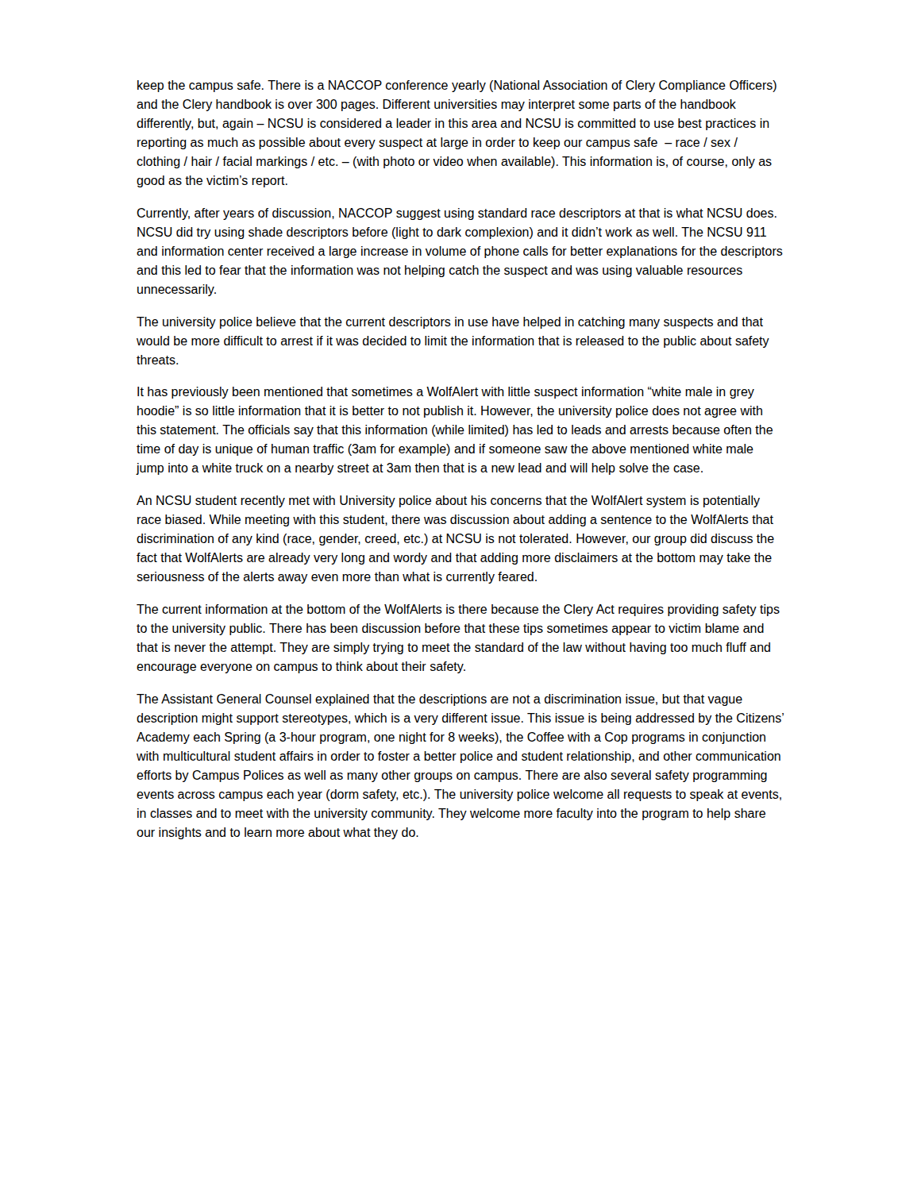keep the campus safe. There is a NACCOP conference yearly (National Association of Clery Compliance Officers) and the Clery handbook is over 300 pages. Different universities may interpret some parts of the handbook differently, but, again – NCSU is considered a leader in this area and NCSU is committed to use best practices in reporting as much as possible about every suspect at large in order to keep our campus safe – race / sex / clothing / hair / facial markings / etc. – (with photo or video when available). This information is, of course, only as good as the victim’s report.
Currently, after years of discussion, NACCOP suggest using standard race descriptors at that is what NCSU does. NCSU did try using shade descriptors before (light to dark complexion) and it didn’t work as well. The NCSU 911 and information center received a large increase in volume of phone calls for better explanations for the descriptors and this led to fear that the information was not helping catch the suspect and was using valuable resources unnecessarily.
The university police believe that the current descriptors in use have helped in catching many suspects and that would be more difficult to arrest if it was decided to limit the information that is released to the public about safety threats.
It has previously been mentioned that sometimes a WolfAlert with little suspect information “white male in grey hoodie” is so little information that it is better to not publish it. However, the university police does not agree with this statement. The officials say that this information (while limited) has led to leads and arrests because often the time of day is unique of human traffic (3am for example) and if someone saw the above mentioned white male jump into a white truck on a nearby street at 3am then that is a new lead and will help solve the case.
An NCSU student recently met with University police about his concerns that the WolfAlert system is potentially race biased. While meeting with this student, there was discussion about adding a sentence to the WolfAlerts that discrimination of any kind (race, gender, creed, etc.) at NCSU is not tolerated. However, our group did discuss the fact that WolfAlerts are already very long and wordy and that adding more disclaimers at the bottom may take the seriousness of the alerts away even more than what is currently feared.
The current information at the bottom of the WolfAlerts is there because the Clery Act requires providing safety tips to the university public. There has been discussion before that these tips sometimes appear to victim blame and that is never the attempt. They are simply trying to meet the standard of the law without having too much fluff and encourage everyone on campus to think about their safety.
The Assistant General Counsel explained that the descriptions are not a discrimination issue, but that vague description might support stereotypes, which is a very different issue. This issue is being addressed by the Citizens’ Academy each Spring (a 3-hour program, one night for 8 weeks), the Coffee with a Cop programs in conjunction with multicultural student affairs in order to foster a better police and student relationship, and other communication efforts by Campus Polices as well as many other groups on campus. There are also several safety programming events across campus each year (dorm safety, etc.). The university police welcome all requests to speak at events, in classes and to meet with the university community. They welcome more faculty into the program to help share our insights and to learn more about what they do.